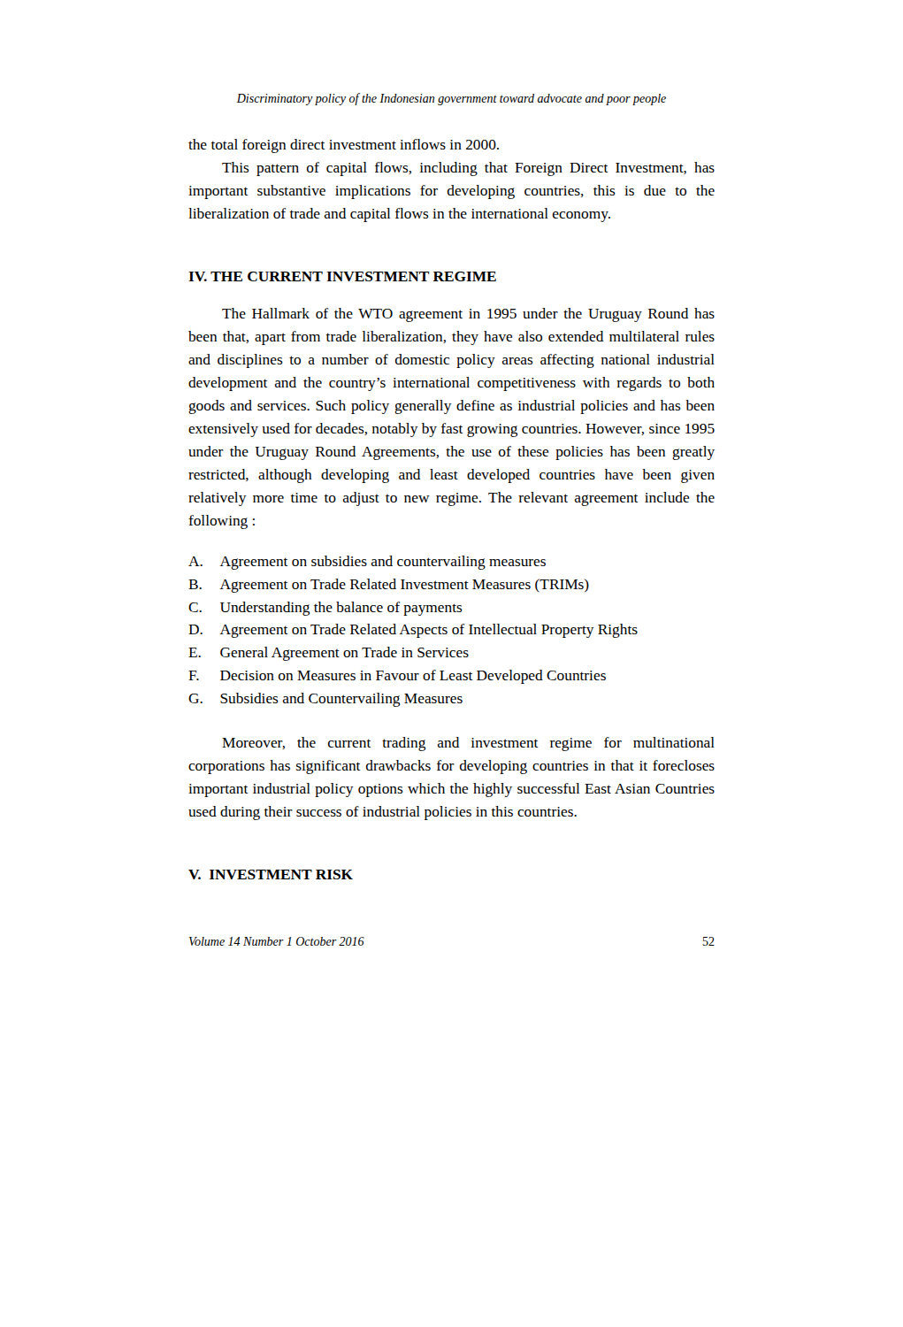Discriminatory policy of the Indonesian government toward advocate and poor people
the total foreign direct investment inflows in 2000.
This pattern of capital flows, including that Foreign Direct Investment, has important substantive implications for developing countries, this is due to the liberalization of trade and capital flows in the international economy.
IV. THE CURRENT INVESTMENT REGIME
The Hallmark of the WTO agreement in 1995 under the Uruguay Round has been that, apart from trade liberalization, they have also extended multilateral rules and disciplines to a number of domestic policy areas affecting national industrial development and the country’s international competitiveness with regards to both goods and services. Such policy generally define as industrial policies and has been extensively used for decades, notably by fast growing countries. However, since 1995 under the Uruguay Round Agreements, the use of these policies has been greatly restricted, although developing and least developed countries have been given relatively more time to adjust to new regime. The relevant agreement include the following :
A. Agreement on subsidies and countervailing measures
B. Agreement on Trade Related Investment Measures (TRIMs)
C. Understanding the balance of payments
D. Agreement on Trade Related Aspects of Intellectual Property Rights
E. General Agreement on Trade in Services
F. Decision on Measures in Favour of Least Developed Countries
G. Subsidies and Countervailing Measures
Moreover, the current trading and investment regime for multinational corporations has significant drawbacks for developing countries in that it forecloses important industrial policy options which the highly successful East Asian Countries used during their success of industrial policies in this countries.
V. INVESTMENT RISK
Volume 14 Number 1 October 2016 52